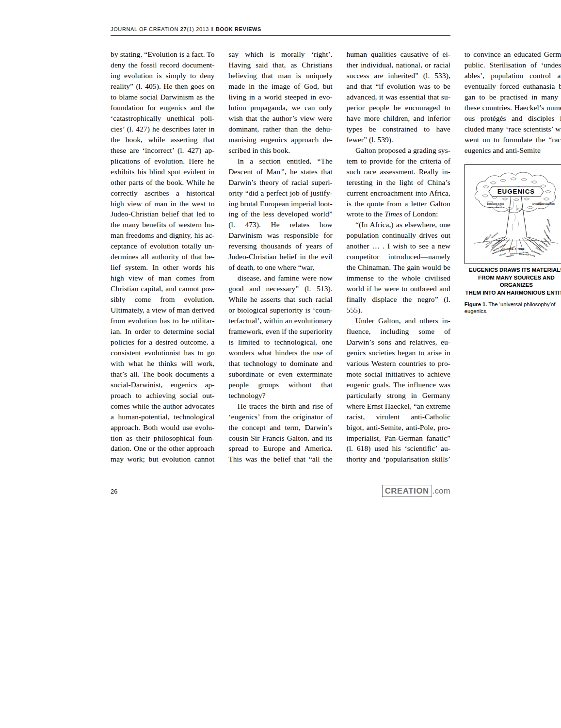JOURNAL OF CREATION 27(1) 2013 ‖ BOOK REVIEWS
by stating, “Evolution is a fact. To deny the fossil record documenting evolution is simply to deny reality” (l. 405). He then goes on to blame social Darwinism as the foundation for eugenics and the ‘catastrophically unethical policies’ (l. 427) he describes later in the book, while asserting that these are ‘incorrect’ (l. 427) applications of evolution. Here he exhibits his blind spot evident in other parts of the book. While he correctly ascribes a historical high view of man in the west to Judeo-Christian belief that led to the many benefits of western human freedoms and dignity, his acceptance of evolution totally undermines all authority of that belief system. In other words his high view of man comes from Christian capital, and cannot possibly come from evolution. Ultimately, a view of man derived from evolution has to be utilitarian. In order to determine social policies for a desired outcome, a consistent evolutionist has to go with what he thinks will work, that’s all. The book documents a social-Darwinist, eugenics approach to achieving social outcomes while the author advocates a human-potential, technological approach. Both would use evolution as their philosophical foundation. One or the other approach may work; but evolution cannot say which is morally ‘right’. Having said that, as Christians believing that man is uniquely made in the image of God, but living in a world steeped in evolution propaganda, we can only wish that the author’s view were dominant, rather than the dehumanising eugenics approach described in this book.
In a section entitled, “The Descent of Man”, he states that Darwin’s theory of racial superiority “did a perfect job of justifying brutal European imperial looting of the less developed world” (l. 473). He relates how Darwinism was responsible for reversing thousands of years of Judeo-Christian belief in the evil of death, to one where “war,
disease, and famine were now good and necessary” (l. 513). While he asserts that such racial or biological superiority is ‘counterfactual’, within an evolutionary framework, even if the superiority is limited to technological, one wonders what hinders the use of that technology to dominate and subordinate or even exterminate people groups without that technology?
He traces the birth and rise of ‘eugenics’ from the originator of the concept and term, Darwin’s cousin Sir Francis Galton, and its spread to Europe and America. This was the belief that “all the human qualities causative of either individual, national, or racial success are inherited” (l. 533), and that “if evolution was to be advanced, it was essential that superior people be encouraged to have more children, and inferior types be constrained to have fewer” (l. 539).
Galton proposed a grading system to provide for the criteria of such race assessment. Really interesting in the light of China’s current encroachment into Africa, is the quote from a letter Galton wrote to the Times of London:
“(In Africa,) as elsewhere, one population continually drives out another … . I wish to see a new competitor introduced—namely the Chinaman. The gain would be immense to the whole civilised world if he were to outbreed and finally displace the negro” (l. 555).
Under Galton, and others influence, including some of Darwin’s sons and relatives, eugenics societies began to arise in various Western countries to promote social initiatives to achieve eugenic goals. The influence was particularly strong in Germany where Ernst Haeckel, “an extreme racist, virulent anti-Catholic bigot, anti-Semite, anti-Pole, pro-imperialist, Pan-German fanatic” (l. 618) used his ‘scientific’ authority and ‘popularisation skills’ to convince an educated German public. Sterilisation of ‘undesirables’, population control and eventually forced euthanasia began to be practised in many of these countries. Haeckel’s numerous protégés and disciples included many ‘race scientists’ who went on to formulate the “racist eugenics and anti-Semite
EUGENICS EUGENICS IS THE SELF DIRECTION OF HUMAN EVOLUTION ANATOMY BIOLOGY GENETICS GEOLOGY PSYCHOLOGY MENTAL TESTING ANTHROPOMETRY HISTORY GEOLOGY ANTHROPOLOGY ARCHAEOLOGY BIOGRAPHY LAW POLITICS ECONOMICS STATISTICS GENEALOGY SOCIOLOGY EDUCATION RELIGION PSYCHIATRY SURGERY MEDICINE LIKE A TREE
EUGENICS DRAWS ITS MATERIALS FROM MANY SOURCES AND ORGANIZES
THEM INTO AN HARMONIOUS ENTITY.
Figure 1. The ‘universal philosophy’of eugenics.
26
CREATION.com